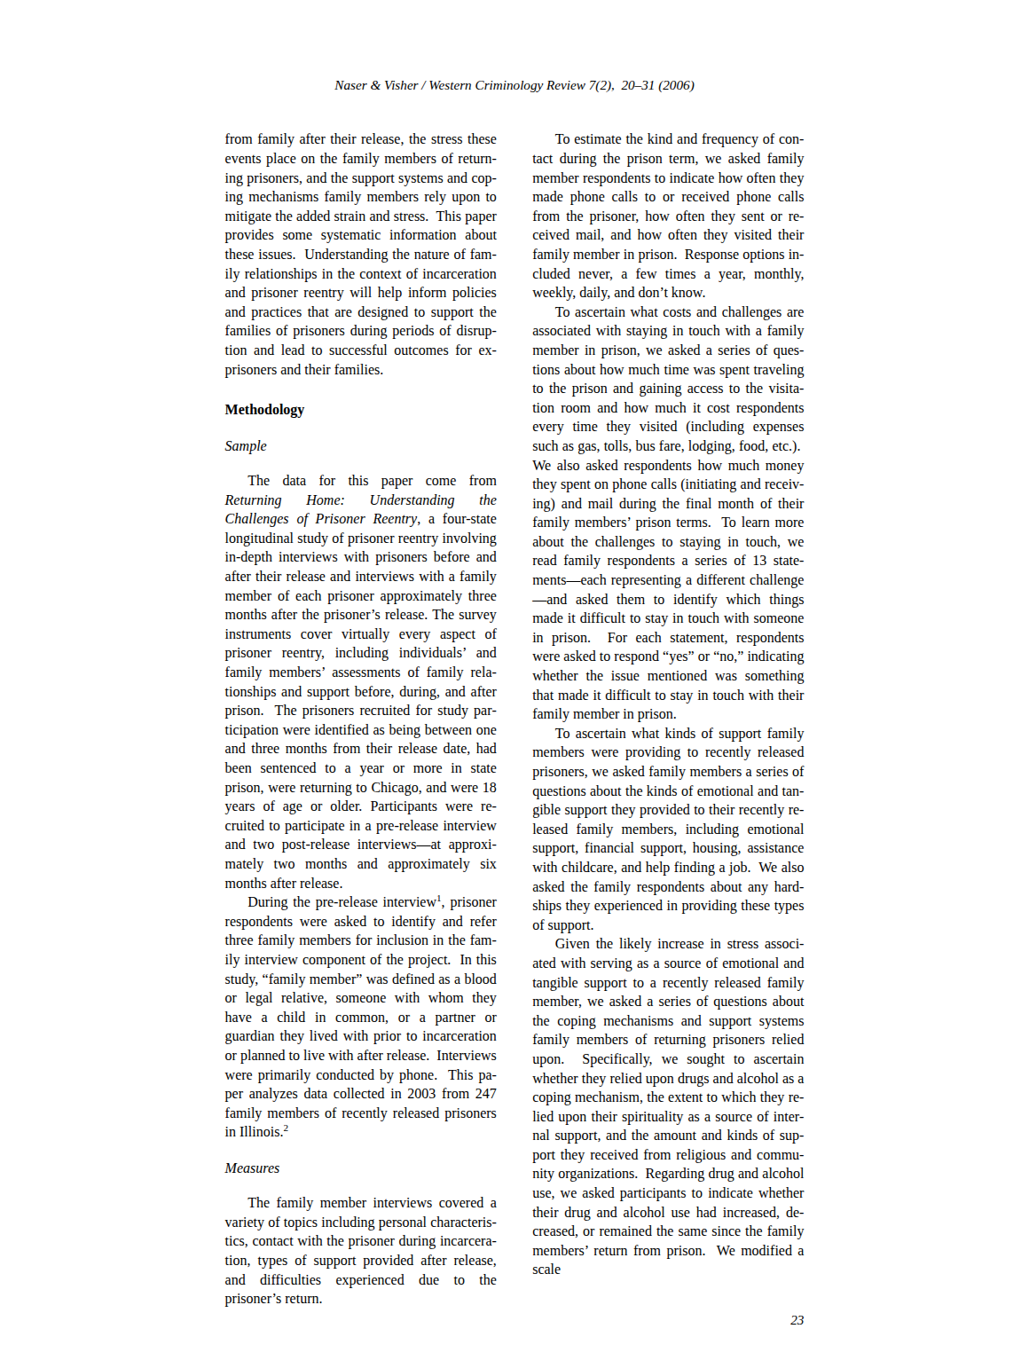Naser & Visher / Western Criminology Review 7(2), 20–31 (2006)
from family after their release, the stress these events place on the family members of returning prisoners, and the support systems and coping mechanisms family members rely upon to mitigate the added strain and stress. This paper provides some systematic information about these issues. Understanding the nature of family relationships in the context of incarceration and prisoner reentry will help inform policies and practices that are designed to support the families of prisoners during periods of disruption and lead to successful outcomes for ex-prisoners and their families.
Methodology
Sample
The data for this paper come from Returning Home: Understanding the Challenges of Prisoner Reentry, a four-state longitudinal study of prisoner reentry involving in-depth interviews with prisoners before and after their release and interviews with a family member of each prisoner approximately three months after the prisoner’s release. The survey instruments cover virtually every aspect of prisoner reentry, including individuals’ and family members’ assessments of family relationships and support before, during, and after prison. The prisoners recruited for study participation were identified as being between one and three months from their release date, had been sentenced to a year or more in state prison, were returning to Chicago, and were 18 years of age or older. Participants were recruited to participate in a pre-release interview and two post-release interviews—at approximately two months and approximately six months after release.
During the pre-release interview1, prisoner respondents were asked to identify and refer three family members for inclusion in the family interview component of the project. In this study, “family member” was defined as a blood or legal relative, someone with whom they have a child in common, or a partner or guardian they lived with prior to incarceration or planned to live with after release. Interviews were primarily conducted by phone. This paper analyzes data collected in 2003 from 247 family members of recently released prisoners in Illinois.2
Measures
The family member interviews covered a variety of topics including personal characteristics, contact with the prisoner during incarceration, types of support provided after release, and difficulties experienced due to the prisoner’s return.
To estimate the kind and frequency of contact during the prison term, we asked family member respondents to indicate how often they made phone calls to or received phone calls from the prisoner, how often they sent or received mail, and how often they visited their family member in prison. Response options included never, a few times a year, monthly, weekly, daily, and don’t know.
To ascertain what costs and challenges are associated with staying in touch with a family member in prison, we asked a series of questions about how much time was spent traveling to the prison and gaining access to the visitation room and how much it cost respondents every time they visited (including expenses such as gas, tolls, bus fare, lodging, food, etc.). We also asked respondents how much money they spent on phone calls (initiating and receiving) and mail during the final month of their family members’ prison terms. To learn more about the challenges to staying in touch, we read family respondents a series of 13 statements—each representing a different challenge—and asked them to identify which things made it difficult to stay in touch with someone in prison. For each statement, respondents were asked to respond “yes” or “no,” indicating whether the issue mentioned was something that made it difficult to stay in touch with their family member in prison.
To ascertain what kinds of support family members were providing to recently released prisoners, we asked family members a series of questions about the kinds of emotional and tangible support they provided to their recently released family members, including emotional support, financial support, housing, assistance with childcare, and help finding a job. We also asked the family respondents about any hardships they experienced in providing these types of support.
Given the likely increase in stress associated with serving as a source of emotional and tangible support to a recently released family member, we asked a series of questions about the coping mechanisms and support systems family members of returning prisoners relied upon. Specifically, we sought to ascertain whether they relied upon drugs and alcohol as a coping mechanism, the extent to which they relied upon their spirituality as a source of internal support, and the amount and kinds of support they received from religious and community organizations. Regarding drug and alcohol use, we asked participants to indicate whether their drug and alcohol use had increased, decreased, or remained the same since the family members’ return from prison. We modified a scale
23